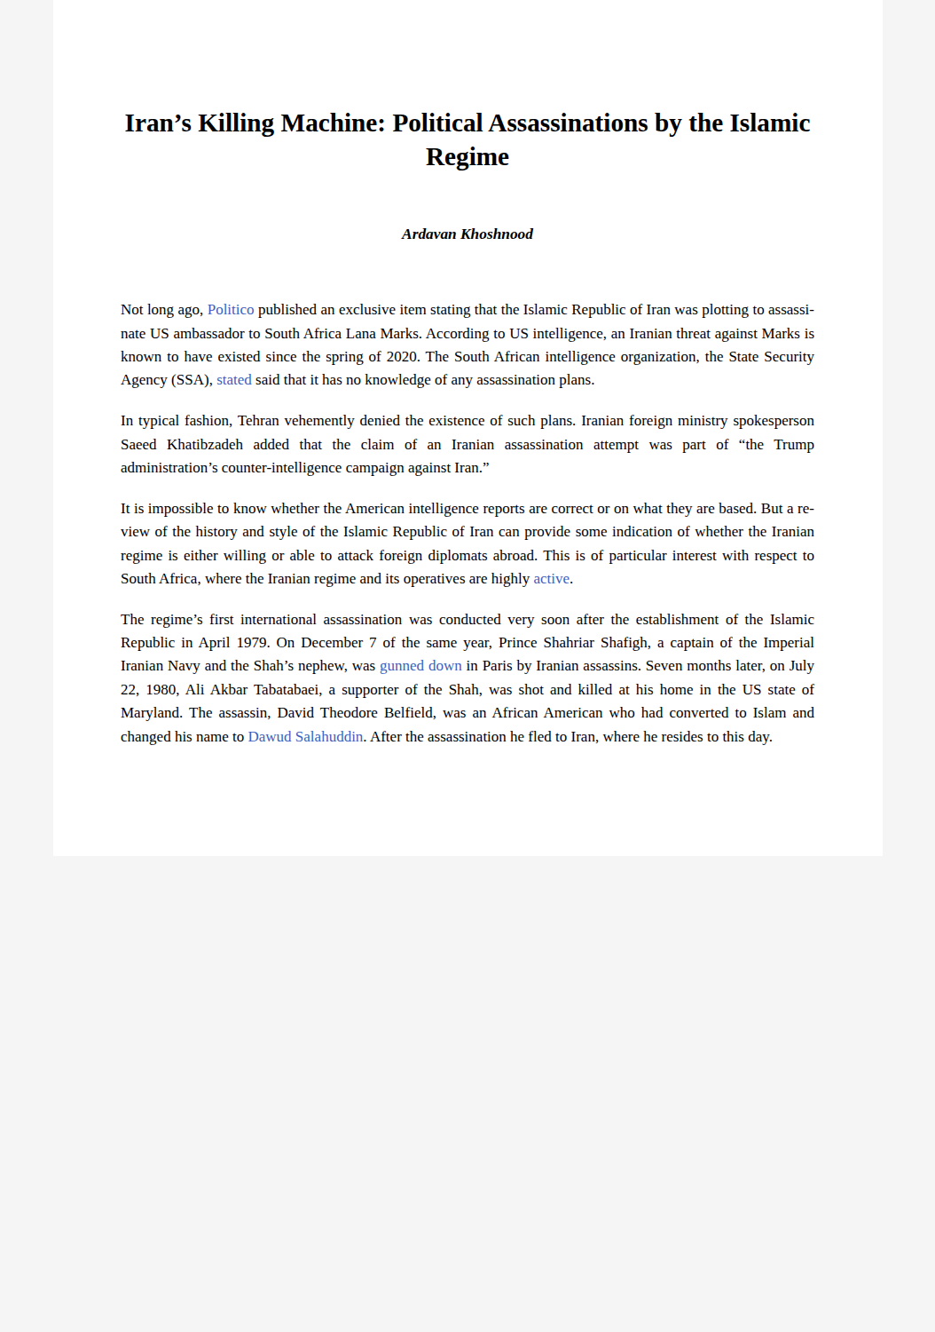Iran’s Killing Machine: Political Assassinations by the Islamic Regime
Ardavan Khoshnood
Not long ago, Politico published an exclusive item stating that the Islamic Republic of Iran was plotting to assassinate US ambassador to South Africa Lana Marks. According to US intelligence, an Iranian threat against Marks is known to have existed since the spring of 2020. The South African intelligence organization, the State Security Agency (SSA), stated said that it has no knowledge of any assassination plans.
In typical fashion, Tehran vehemently denied the existence of such plans. Iranian foreign ministry spokesperson Saeed Khatibzadeh added that the claim of an Iranian assassination attempt was part of “the Trump administration’s counter-intelligence campaign against Iran.”
It is impossible to know whether the American intelligence reports are correct or on what they are based. But a review of the history and style of the Islamic Republic of Iran can provide some indication of whether the Iranian regime is either willing or able to attack foreign diplomats abroad. This is of particular interest with respect to South Africa, where the Iranian regime and its operatives are highly active.
The regime’s first international assassination was conducted very soon after the establishment of the Islamic Republic in April 1979. On December 7 of the same year, Prince Shahriar Shafigh, a captain of the Imperial Iranian Navy and the Shah’s nephew, was gunned down in Paris by Iranian assassins. Seven months later, on July 22, 1980, Ali Akbar Tabatabaei, a supporter of the Shah, was shot and killed at his home in the US state of Maryland. The assassin, David Theodore Belfield, was an African American who had converted to Islam and changed his name to Dawud Salahuddin. After the assassination he fled to Iran, where he resides to this day.